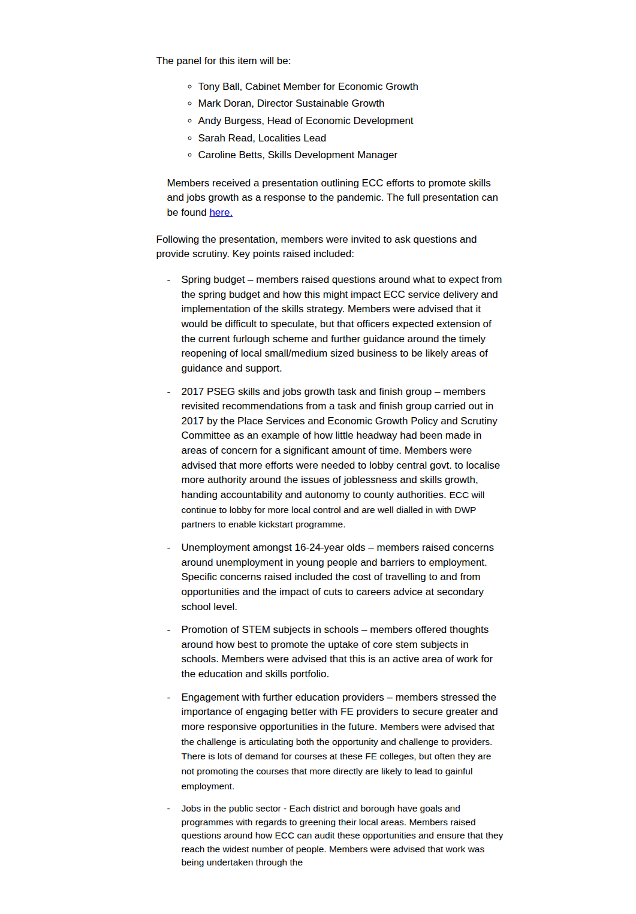The panel for this item will be:
Tony Ball, Cabinet Member for Economic Growth
Mark Doran, Director Sustainable Growth
Andy Burgess, Head of Economic Development
Sarah Read, Localities Lead
Caroline Betts, Skills Development Manager
Members received a presentation outlining ECC efforts to promote skills and jobs growth as a response to the pandemic. The full presentation can be found here.
Following the presentation, members were invited to ask questions and provide scrutiny. Key points raised included:
Spring budget – members raised questions around what to expect from the spring budget and how this might impact ECC service delivery and implementation of the skills strategy. Members were advised that it would be difficult to speculate, but that officers expected extension of the current furlough scheme and further guidance around the timely reopening of local small/medium sized business to be likely areas of guidance and support.
2017 PSEG skills and jobs growth task and finish group – members revisited recommendations from a task and finish group carried out in 2017 by the Place Services and Economic Growth Policy and Scrutiny Committee as an example of how little headway had been made in areas of concern for a significant amount of time. Members were advised that more efforts were needed to lobby central govt. to localise more authority around the issues of joblessness and skills growth, handing accountability and autonomy to county authorities. ECC will continue to lobby for more local control and are well dialled in with DWP partners to enable kickstart programme.
Unemployment amongst 16-24-year olds – members raised concerns around unemployment in young people and barriers to employment. Specific concerns raised included the cost of travelling to and from opportunities and the impact of cuts to careers advice at secondary school level.
Promotion of STEM subjects in schools – members offered thoughts around how best to promote the uptake of core stem subjects in schools. Members were advised that this is an active area of work for the education and skills portfolio.
Engagement with further education providers – members stressed the importance of engaging better with FE providers to secure greater and more responsive opportunities in the future. Members were advised that the challenge is articulating both the opportunity and challenge to providers. There is lots of demand for courses at these FE colleges, but often they are not promoting the courses that more directly are likely to lead to gainful employment.
Jobs in the public sector - Each district and borough have goals and programmes with regards to greening their local areas. Members raised questions around how ECC can audit these opportunities and ensure that they reach the widest number of people. Members were advised that work was being undertaken through the